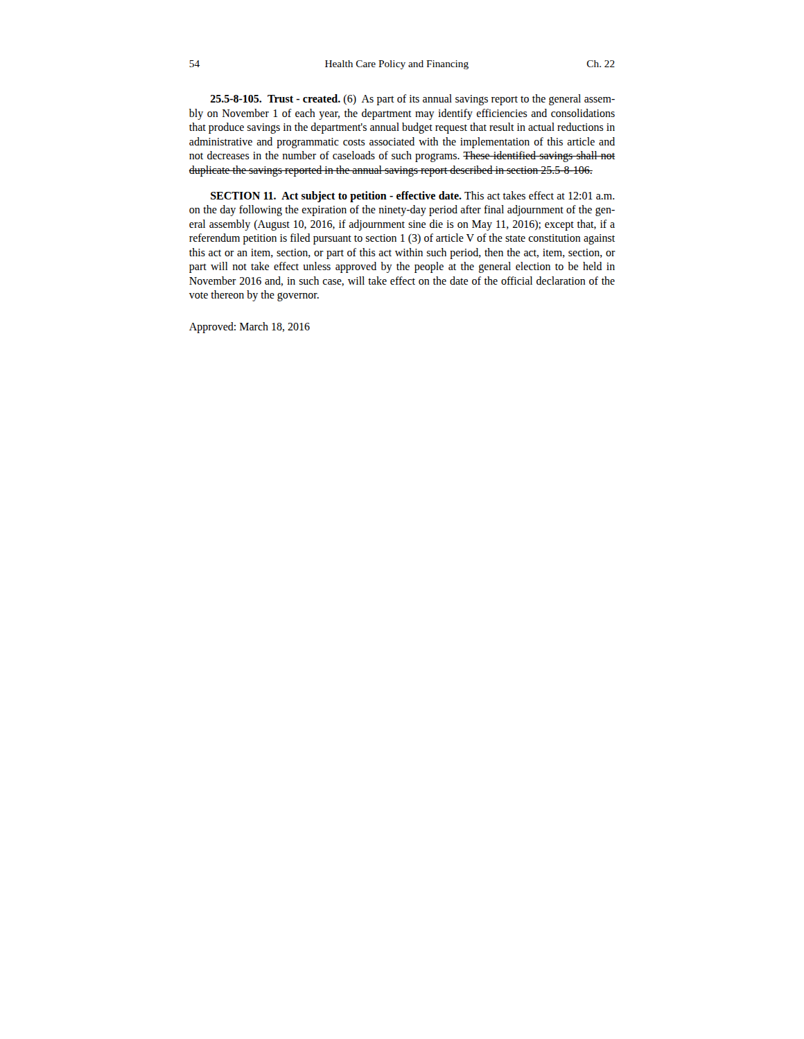54 Health Care Policy and Financing Ch. 22
25.5-8-105. Trust - created. (6) As part of its annual savings report to the general assembly on November 1 of each year, the department may identify efficiencies and consolidations that produce savings in the department's annual budget request that result in actual reductions in administrative and programmatic costs associated with the implementation of this article and not decreases in the number of caseloads of such programs. These identified savings shall not duplicate the savings reported in the annual savings report described in section 25.5-8-106.
SECTION 11. Act subject to petition - effective date. This act takes effect at 12:01 a.m. on the day following the expiration of the ninety-day period after final adjournment of the general assembly (August 10, 2016, if adjournment sine die is on May 11, 2016); except that, if a referendum petition is filed pursuant to section 1 (3) of article V of the state constitution against this act or an item, section, or part of this act within such period, then the act, item, section, or part will not take effect unless approved by the people at the general election to be held in November 2016 and, in such case, will take effect on the date of the official declaration of the vote thereon by the governor.
Approved: March 18, 2016